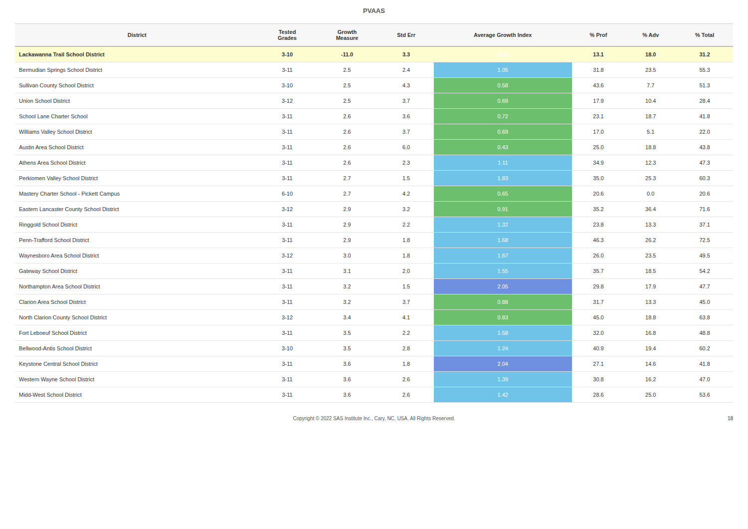PVAAS
| District | Tested Grades | Growth Measure | Std Err | Average Growth Index | % Prof | % Adv | % Total |
| --- | --- | --- | --- | --- | --- | --- | --- |
| Lackawanna Trail School District | 3-10 | -11.0 | 3.3 | -3.35 | 13.1 | 18.0 | 31.2 |
| Bermudian Springs School District | 3-11 | 2.5 | 2.4 | 1.05 | 31.8 | 23.5 | 55.3 |
| Sullivan County School District | 3-10 | 2.5 | 4.3 | 0.58 | 43.6 | 7.7 | 51.3 |
| Union School District | 3-12 | 2.5 | 3.7 | 0.69 | 17.9 | 10.4 | 28.4 |
| School Lane Charter School | 3-11 | 2.6 | 3.6 | 0.72 | 23.1 | 18.7 | 41.8 |
| Williams Valley School District | 3-11 | 2.6 | 3.7 | 0.69 | 17.0 | 5.1 | 22.0 |
| Austin Area School District | 3-11 | 2.6 | 6.0 | 0.43 | 25.0 | 18.8 | 43.8 |
| Athens Area School District | 3-11 | 2.6 | 2.3 | 1.11 | 34.9 | 12.3 | 47.3 |
| Perkiomen Valley School District | 3-11 | 2.7 | 1.5 | 1.83 | 35.0 | 25.3 | 60.3 |
| Mastery Charter School - Pickett Campus | 6-10 | 2.7 | 4.2 | 0.65 | 20.6 | 0.0 | 20.6 |
| Eastern Lancaster County School District | 3-12 | 2.9 | 3.2 | 0.91 | 35.2 | 36.4 | 71.6 |
| Ringgold School District | 3-11 | 2.9 | 2.2 | 1.32 | 23.8 | 13.3 | 37.1 |
| Penn-Trafford School District | 3-11 | 2.9 | 1.8 | 1.68 | 46.3 | 26.2 | 72.5 |
| Waynesboro Area School District | 3-12 | 3.0 | 1.8 | 1.67 | 26.0 | 23.5 | 49.5 |
| Gateway School District | 3-11 | 3.1 | 2.0 | 1.55 | 35.7 | 18.5 | 54.2 |
| Northampton Area School District | 3-11 | 3.2 | 1.5 | 2.05 | 29.8 | 17.9 | 47.7 |
| Clarion Area School District | 3-11 | 3.2 | 3.7 | 0.88 | 31.7 | 13.3 | 45.0 |
| North Clarion County School District | 3-12 | 3.4 | 4.1 | 0.83 | 45.0 | 18.8 | 63.8 |
| Fort Leboeuf School District | 3-11 | 3.5 | 2.2 | 1.58 | 32.0 | 16.8 | 48.8 |
| Bellwood-Antis School District | 3-10 | 3.5 | 2.8 | 1.24 | 40.9 | 19.4 | 60.2 |
| Keystone Central School District | 3-11 | 3.6 | 1.8 | 2.04 | 27.1 | 14.6 | 41.8 |
| Western Wayne School District | 3-11 | 3.6 | 2.6 | 1.39 | 30.8 | 16.2 | 47.0 |
| Midd-West School District | 3-11 | 3.6 | 2.6 | 1.42 | 28.6 | 25.0 | 53.6 |
Copyright © 2022 SAS Institute Inc., Cary, NC, USA. All Rights Reserved. 18